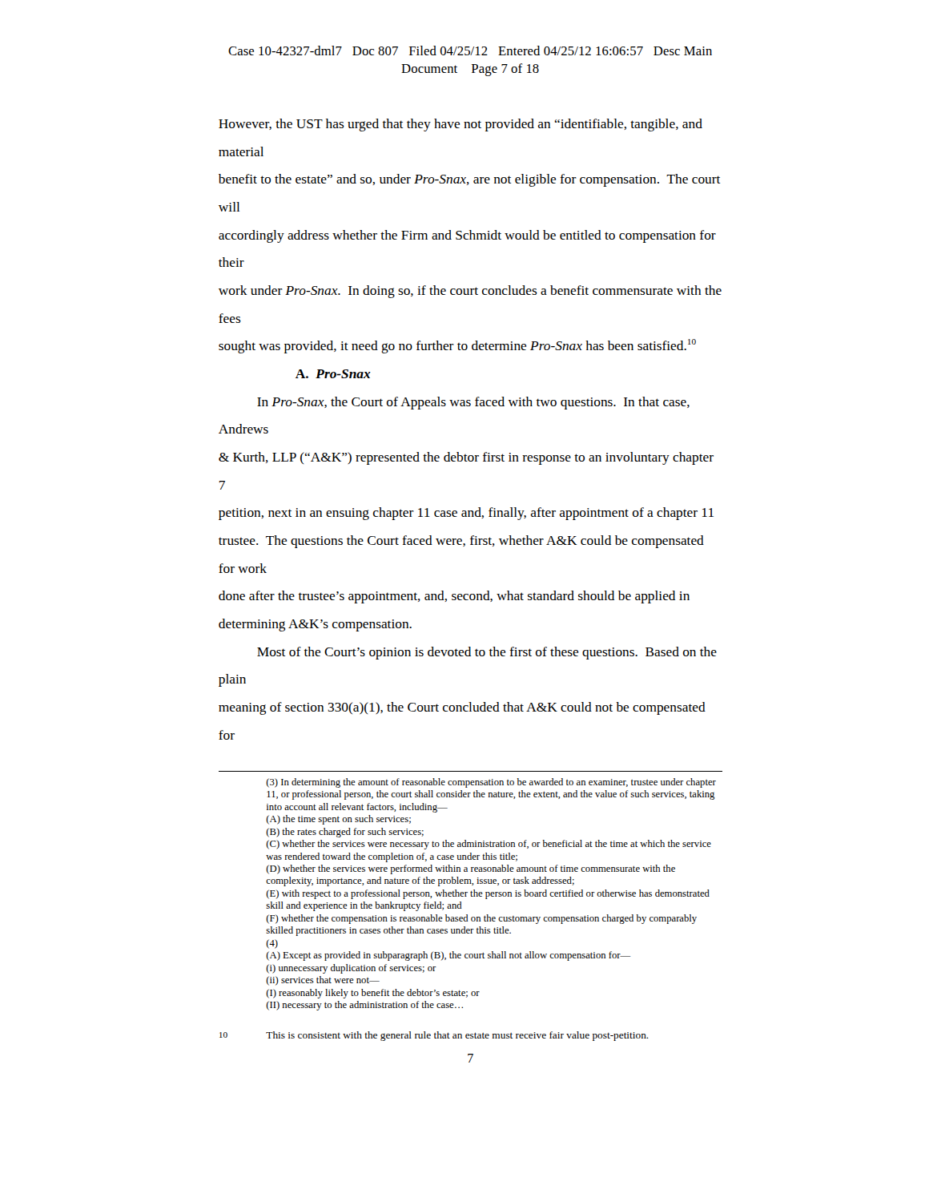Case 10-42327-dml7 Doc 807 Filed 04/25/12 Entered 04/25/12 16:06:57 Desc Main
Document Page 7 of 18
However, the UST has urged that they have not provided an “identifiable, tangible, and material
benefit to the estate” and so, under Pro-Snax, are not eligible for compensation. The court will
accordingly address whether the Firm and Schmidt would be entitled to compensation for their
work under Pro-Snax. In doing so, if the court concludes a benefit commensurate with the fees
sought was provided, it need go no further to determine Pro-Snax has been satisfied.10
A. Pro-Snax
In Pro-Snax, the Court of Appeals was faced with two questions. In that case, Andrews
& Kurth, LLP (“A&K”) represented the debtor first in response to an involuntary chapter 7
petition, next in an ensuing chapter 11 case and, finally, after appointment of a chapter 11
trustee. The questions the Court faced were, first, whether A&K could be compensated for work
done after the trustee’s appointment, and, second, what standard should be applied in
determining A&K’s compensation.
Most of the Court’s opinion is devoted to the first of these questions. Based on the plain
meaning of section 330(a)(1), the Court concluded that A&K could not be compensated for
(3) In determining the amount of reasonable compensation to be awarded to an examiner, trustee under chapter 11, or professional person, the court shall consider the nature, the extent, and the value of such services, taking into account all relevant factors, including—
(A) the time spent on such services;
(B) the rates charged for such services;
(C) whether the services were necessary to the administration of, or beneficial at the time at which the service was rendered toward the completion of, a case under this title;
(D) whether the services were performed within a reasonable amount of time commensurate with the complexity, importance, and nature of the problem, issue, or task addressed;
(E) with respect to a professional person, whether the person is board certified or otherwise has demonstrated skill and experience in the bankruptcy field; and
(F) whether the compensation is reasonable based on the customary compensation charged by comparably skilled practitioners in cases other than cases under this title.
(4)
(A) Except as provided in subparagraph (B), the court shall not allow compensation for—
(i) unnecessary duplication of services; or
(ii) services that were not—
(I) reasonably likely to benefit the debtor’s estate; or
(II) necessary to the administration of the case…
10
This is consistent with the general rule that an estate must receive fair value post-petition.
7